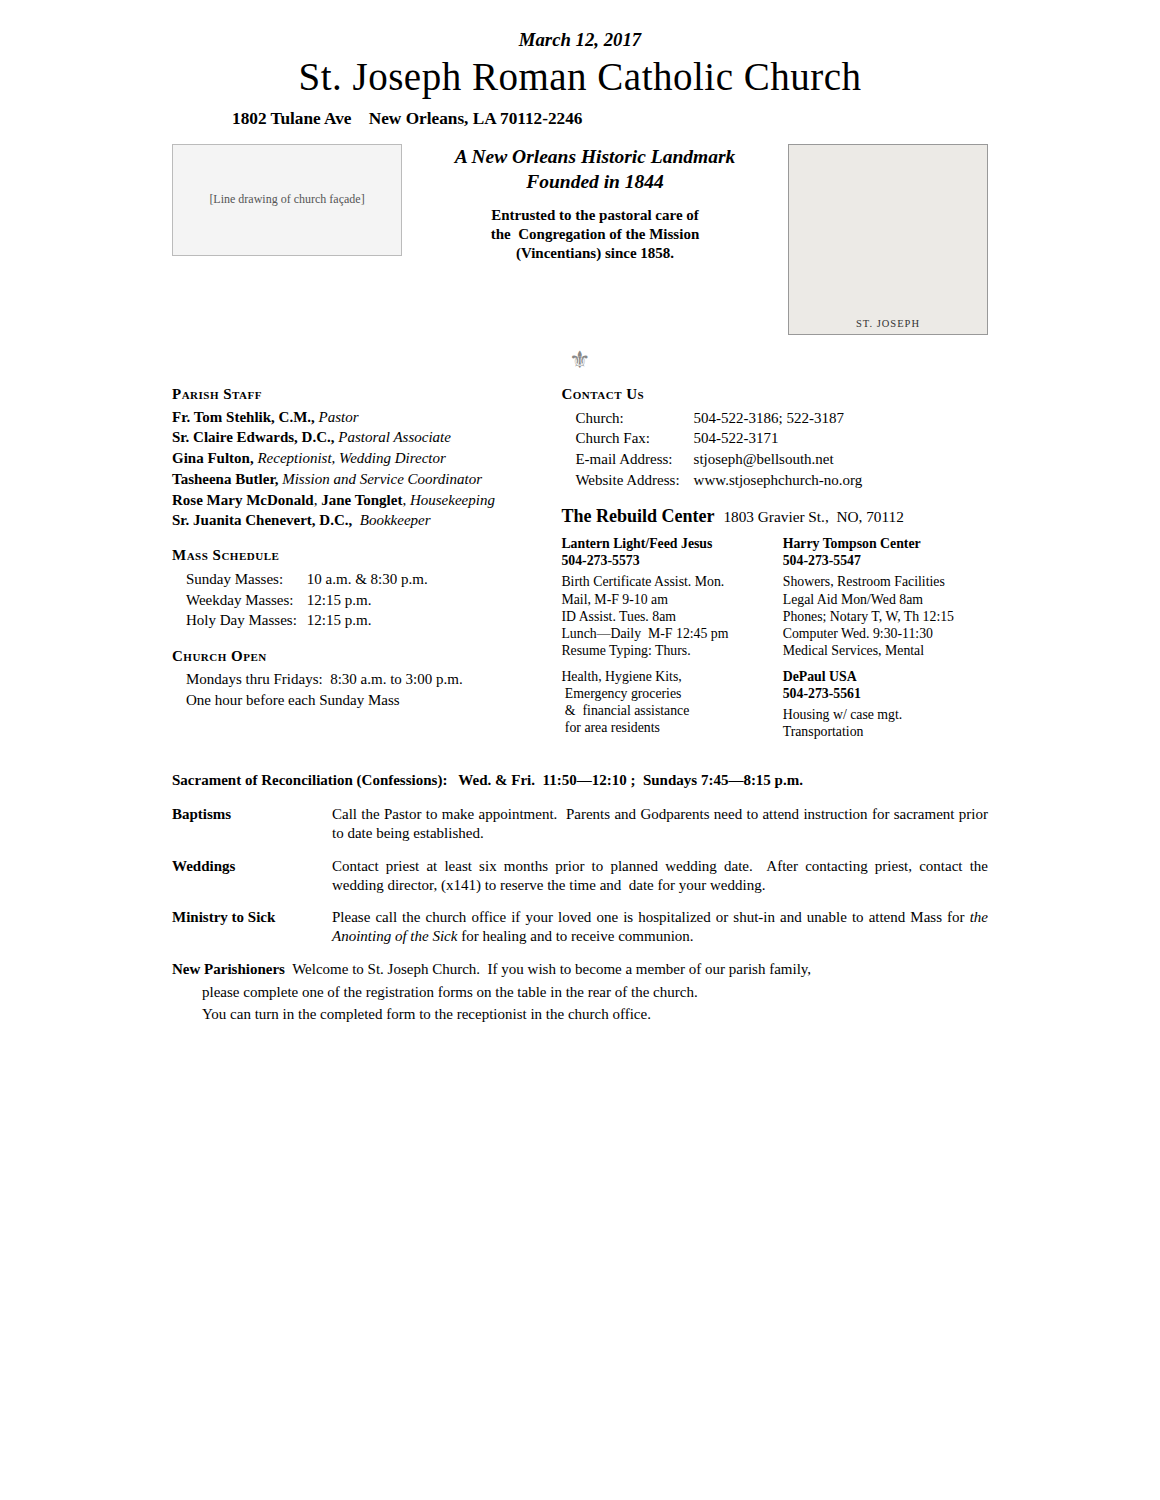March 12, 2017
St. Joseph Roman Catholic Church
1802 Tulane Ave New Orleans, LA 70112-2246
[Line drawing of church façade]
A New Orleans Historic Landmark
Founded in 1844
Entrusted to the pastoral care of
the Congregation of the Mission
(Vincentians) since 1858.
ST. JOSEPH
⚜
Parish Staff
Fr. Tom Stehlik, C.M., Pastor
Sr. Claire Edwards, D.C., Pastoral Associate
Gina Fulton, Receptionist, Wedding Director
Tasheena Butler, Mission and Service Coordinator
Rose Mary McDonald, Jane Tonglet, Housekeeping
Sr. Juanita Chenevert, D.C., Bookkeeper
Mass Schedule
| Sunday Masses: | 10 a.m. & 8:30 p.m. |
| Weekday Masses: | 12:15 p.m. |
| Holy Day Masses: | 12:15 p.m. |
Church Open
Mondays thru Fridays: 8:30 a.m. to 3:00 p.m.
One hour before each Sunday Mass
Contact Us
| Church: | 504-522-3186; 522-3187 |
| Church Fax: | 504-522-3171 |
| E-mail Address: | stjoseph@bellsouth.net |
| Website Address: | www.stjosephchurch-no.org |
The Rebuild Center 1803 Gravier St., NO, 70112
Lantern Light/Feed Jesus
504-273-5573
Birth Certificate Assist. Mon.
Mail, M-F 9-10 am
ID Assist. Tues. 8am
Lunch—Daily M-F 12:45 pm
Resume Typing: Thurs.
Health, Hygiene Kits,
Emergency groceries
& financial assistance
for area residents
Harry Tompson Center
504-273-5547
Showers, Restroom Facilities
Legal Aid Mon/Wed 8am
Phones; Notary T, W, Th 12:15
Computer Wed. 9:30-11:30
Medical Services, Mental
DePaul USA
504-273-5561
Housing w/ case mgt.
Transportation
Sacrament of Reconciliation (Confessions): Wed. & Fri. 11:50—12:10 ; Sundays 7:45—8:15 p.m.
Baptisms
Call the Pastor to make appointment. Parents and Godparents need to attend instruction for sacrament prior to date being established.
Weddings
Contact priest at least six months prior to planned wedding date. After contacting priest, contact the wedding director, (x141) to reserve the time and date for your wedding.
Ministry to Sick
Please call the church office if your loved one is hospitalized or shut-in and unable to attend Mass for the Anointing of the Sick for healing and to receive communion.
New Parishioners Welcome to St. Joseph Church. If you wish to become a member of our parish family,
please complete one of the registration forms on the table in the rear of the church.
You can turn in the completed form to the receptionist in the church office.